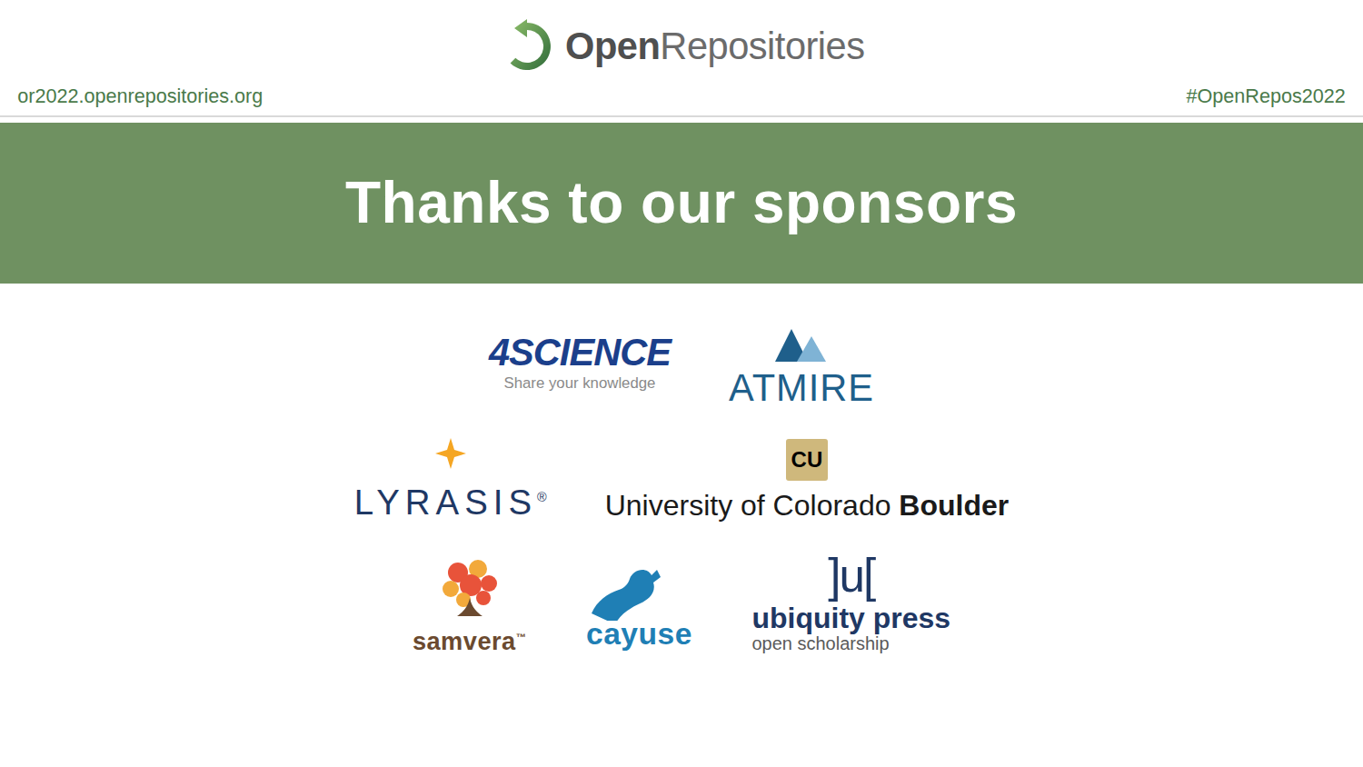Open Repositories
or2022.openrepositories.org #OpenRepos2022
Thanks to our sponsors
4SCIENCE
Share your knowledge
ATMIRE
LYRASIS®
CU
University of Colorado Boulder
samvera™
cayuse
]u[
ubiquity press
open scholarship